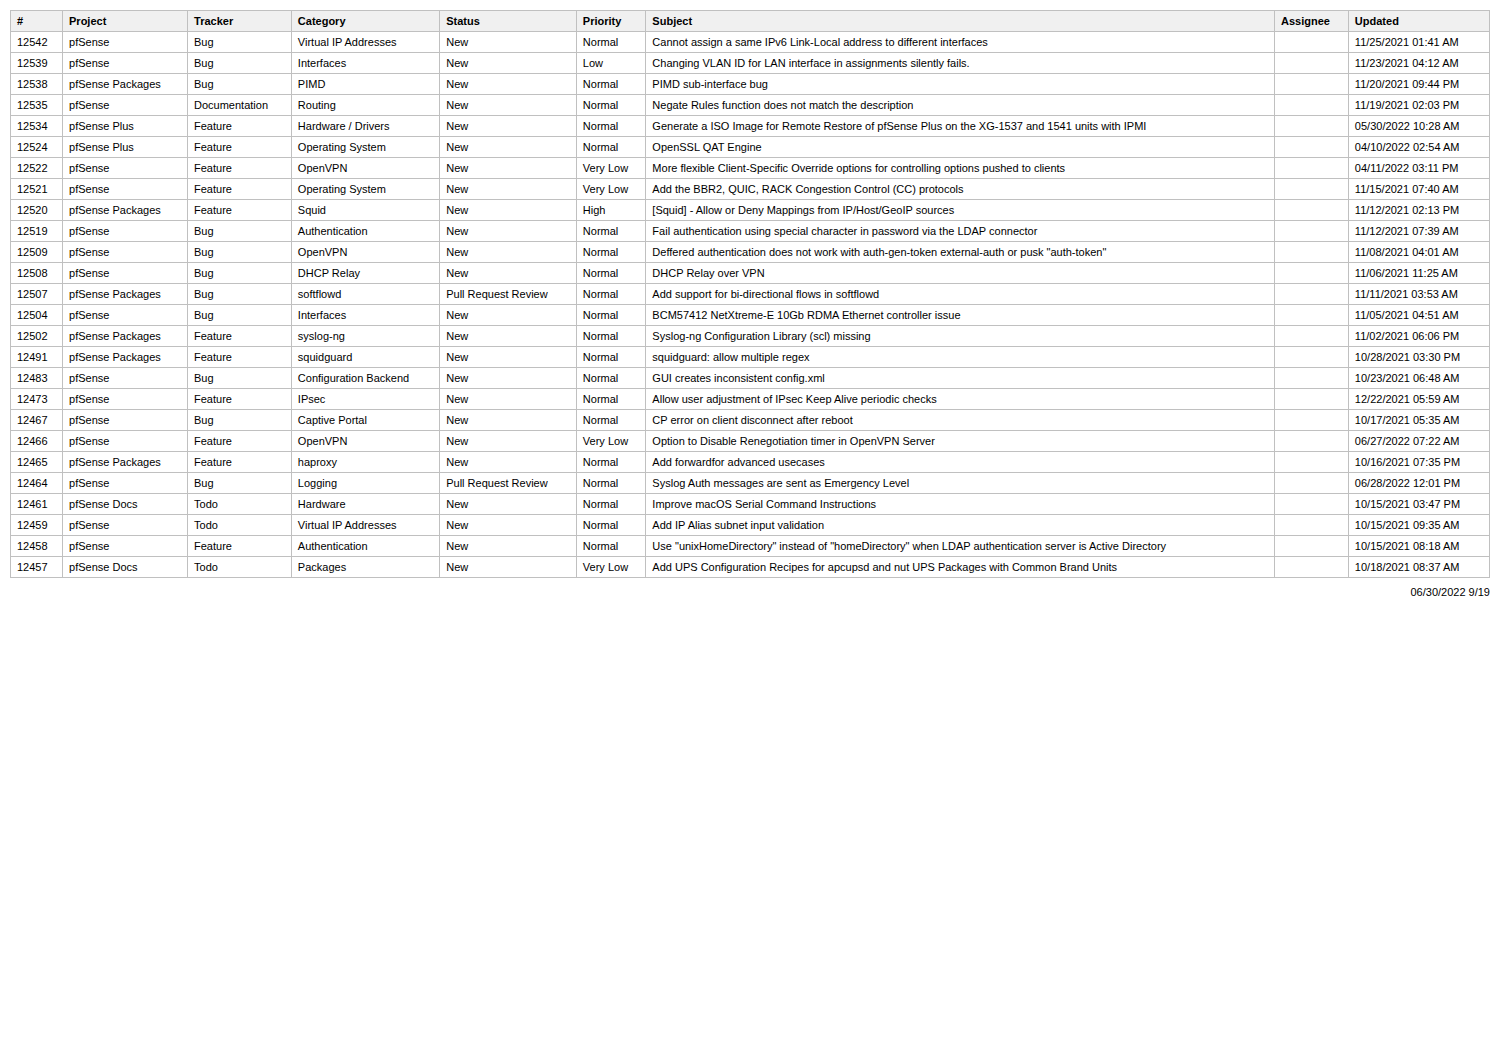| # | Project | Tracker | Category | Status | Priority | Subject | Assignee | Updated |
| --- | --- | --- | --- | --- | --- | --- | --- | --- |
| 12542 | pfSense | Bug | Virtual IP Addresses | New | Normal | Cannot assign a same IPv6 Link-Local address to different interfaces | | 11/25/2021 01:41 AM |
| 12539 | pfSense | Bug | Interfaces | New | Low | Changing VLAN ID for LAN interface in assignments silently fails. | | 11/23/2021 04:12 AM |
| 12538 | pfSense Packages | Bug | PIMD | New | Normal | PIMD sub-interface bug | | 11/20/2021 09:44 PM |
| 12535 | pfSense | Documentation | Routing | New | Normal | Negate Rules function does not match the description | | 11/19/2021 02:03 PM |
| 12534 | pfSense Plus | Feature | Hardware / Drivers | New | Normal | Generate a ISO Image for Remote Restore of pfSense Plus on the XG-1537 and 1541 units with IPMI | | 05/30/2022 10:28 AM |
| 12524 | pfSense Plus | Feature | Operating System | New | Normal | OpenSSL QAT Engine | | 04/10/2022 02:54 AM |
| 12522 | pfSense | Feature | OpenVPN | New | Very Low | More flexible Client-Specific Override options for controlling options pushed to clients | | 04/11/2022 03:11 PM |
| 12521 | pfSense | Feature | Operating System | New | Very Low | Add the BBR2, QUIC, RACK Congestion Control (CC) protocols | | 11/15/2021 07:40 AM |
| 12520 | pfSense Packages | Feature | Squid | New | High | [Squid] - Allow or Deny Mappings from IP/Host/GeoIP sources | | 11/12/2021 02:13 PM |
| 12519 | pfSense | Bug | Authentication | New | Normal | Fail authentication using special character in password via the LDAP connector | | 11/12/2021 07:39 AM |
| 12509 | pfSense | Bug | OpenVPN | New | Normal | Deffered authentication does not work with auth-gen-token external-auth or pusk "auth-token" | | 11/08/2021 04:01 AM |
| 12508 | pfSense | Bug | DHCP Relay | New | Normal | DHCP Relay over VPN | | 11/06/2021 11:25 AM |
| 12507 | pfSense Packages | Bug | softflowd | Pull Request Review | Normal | Add support for bi-directional flows in softflowd | | 11/11/2021 03:53 AM |
| 12504 | pfSense | Bug | Interfaces | New | Normal | BCM57412 NetXtreme-E 10Gb RDMA Ethernet controller issue | | 11/05/2021 04:51 AM |
| 12502 | pfSense Packages | Feature | syslog-ng | New | Normal | Syslog-ng Configuration Library (scl) missing | | 11/02/2021 06:06 PM |
| 12491 | pfSense Packages | Feature | squidguard | New | Normal | squidguard: allow multiple regex | | 10/28/2021 03:30 PM |
| 12483 | pfSense | Bug | Configuration Backend | New | Normal | GUI creates inconsistent config.xml | | 10/23/2021 06:48 AM |
| 12473 | pfSense | Feature | IPsec | New | Normal | Allow user adjustment of IPsec Keep Alive periodic checks | | 12/22/2021 05:59 AM |
| 12467 | pfSense | Bug | Captive Portal | New | Normal | CP error on client disconnect after reboot | | 10/17/2021 05:35 AM |
| 12466 | pfSense | Feature | OpenVPN | New | Very Low | Option to Disable Renegotiation timer in OpenVPN Server | | 06/27/2022 07:22 AM |
| 12465 | pfSense Packages | Feature | haproxy | New | Normal | Add forwardfor advanced usecases | | 10/16/2021 07:35 PM |
| 12464 | pfSense | Bug | Logging | Pull Request Review | Normal | Syslog Auth messages are sent as Emergency Level | | 06/28/2022 12:01 PM |
| 12461 | pfSense Docs | Todo | Hardware | New | Normal | Improve macOS Serial Command Instructions | | 10/15/2021 03:47 PM |
| 12459 | pfSense | Todo | Virtual IP Addresses | New | Normal | Add IP Alias subnet input validation | | 10/15/2021 09:35 AM |
| 12458 | pfSense | Feature | Authentication | New | Normal | Use "unixHomeDirectory" instead of "homeDirectory" when LDAP authentication server is Active Directory | | 10/15/2021 08:18 AM |
| 12457 | pfSense Docs | Todo | Packages | New | Very Low | Add UPS Configuration Recipes for apcupsd and nut UPS Packages with Common Brand Units | | 10/18/2021 08:37 AM |
06/30/2022 9/19